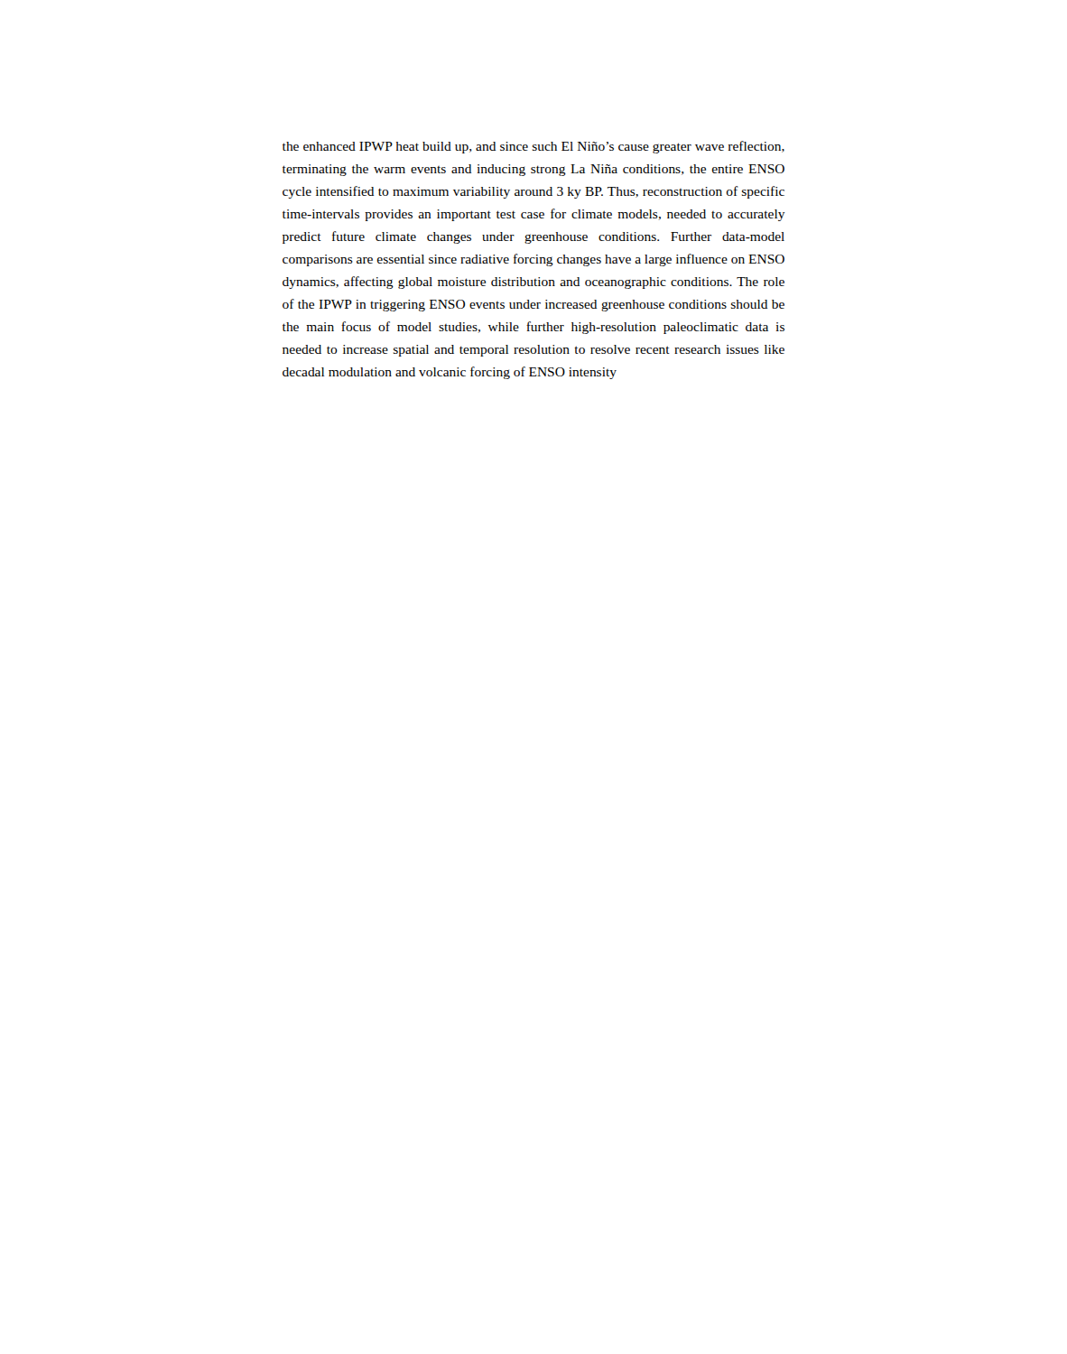the enhanced IPWP heat build up, and since such El Niño’s cause greater wave reflection, terminating the warm events and inducing strong La Niña conditions, the entire ENSO cycle intensified to maximum variability around 3 ky BP. Thus, reconstruction of specific time-intervals provides an important test case for climate models, needed to accurately predict future climate changes under greenhouse conditions. Further data-model comparisons are essential since radiative forcing changes have a large influence on ENSO dynamics, affecting global moisture distribution and oceanographic conditions. The role of the IPWP in triggering ENSO events under increased greenhouse conditions should be the main focus of model studies, while further high-resolution paleoclimatic data is needed to increase spatial and temporal resolution to resolve recent research issues like decadal modulation and volcanic forcing of ENSO intensity